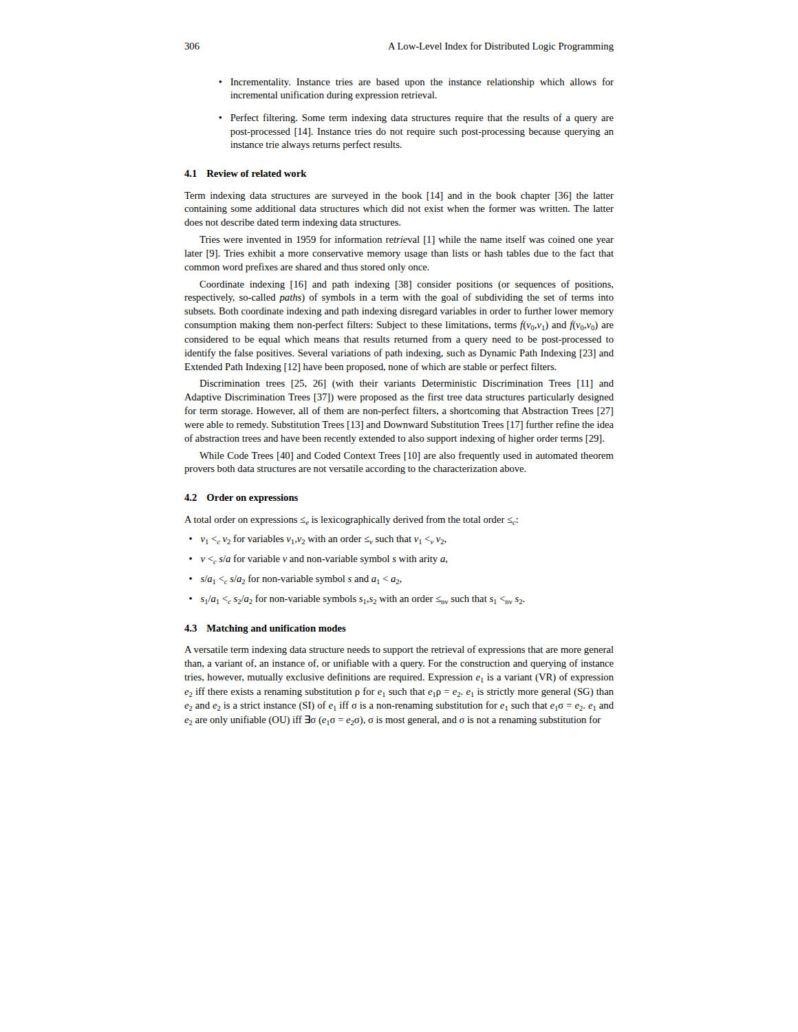306 A Low-Level Index for Distributed Logic Programming
Incrementality. Instance tries are based upon the instance relationship which allows for incremental unification during expression retrieval.
Perfect filtering. Some term indexing data structures require that the results of a query are post-processed [14]. Instance tries do not require such post-processing because querying an instance trie always returns perfect results.
4.1 Review of related work
Term indexing data structures are surveyed in the book [14] and in the book chapter [36] the latter containing some additional data structures which did not exist when the former was written. The latter does not describe dated term indexing data structures.
Tries were invented in 1959 for information retrieval [1] while the name itself was coined one year later [9]. Tries exhibit a more conservative memory usage than lists or hash tables due to the fact that common word prefixes are shared and thus stored only once.
Coordinate indexing [16] and path indexing [38] consider positions (or sequences of positions, respectively, so-called paths) of symbols in a term with the goal of subdividing the set of terms into subsets. Both coordinate indexing and path indexing disregard variables in order to further lower memory consumption making them non-perfect filters: Subject to these limitations, terms f(v0,v1) and f(v0,v0) are considered to be equal which means that results returned from a query need to be post-processed to identify the false positives. Several variations of path indexing, such as Dynamic Path Indexing [23] and Extended Path Indexing [12] have been proposed, none of which are stable or perfect filters.
Discrimination trees [25, 26] (with their variants Deterministic Discrimination Trees [11] and Adaptive Discrimination Trees [37]) were proposed as the first tree data structures particularly designed for term storage. However, all of them are non-perfect filters, a shortcoming that Abstraction Trees [27] were able to remedy. Substitution Trees [13] and Downward Substitution Trees [17] further refine the idea of abstraction trees and have been recently extended to also support indexing of higher order terms [29].
While Code Trees [40] and Coded Context Trees [10] are also frequently used in automated theorem provers both data structures are not versatile according to the characterization above.
4.2 Order on expressions
A total order on expressions ≤e is lexicographically derived from the total order ≤c:
v1 <c v2 for variables v1,v2 with an order ≤v such that v1 <v v2,
v <c s/a for variable v and non-variable symbol s with arity a,
s/a1 <c s/a2 for non-variable symbol s and a1 < a2,
s1/a1 <c s2/a2 for non-variable symbols s1,s2 with an order ≤nv such that s1 <nv s2.
4.3 Matching and unification modes
A versatile term indexing data structure needs to support the retrieval of expressions that are more general than, a variant of, an instance of, or unifiable with a query. For the construction and querying of instance tries, however, mutually exclusive definitions are required. Expression e1 is a variant (VR) of expression e2 iff there exists a renaming substitution ρ for e1 such that e1ρ = e2. e1 is strictly more general (SG) than e2 and e2 is a strict instance (SI) of e1 iff σ is a non-renaming substitution for e1 such that e1σ = e2. e1 and e2 are only unifiable (OU) iff ∃σ (e1σ = e2σ), σ is most general, and σ is not a renaming substitution for